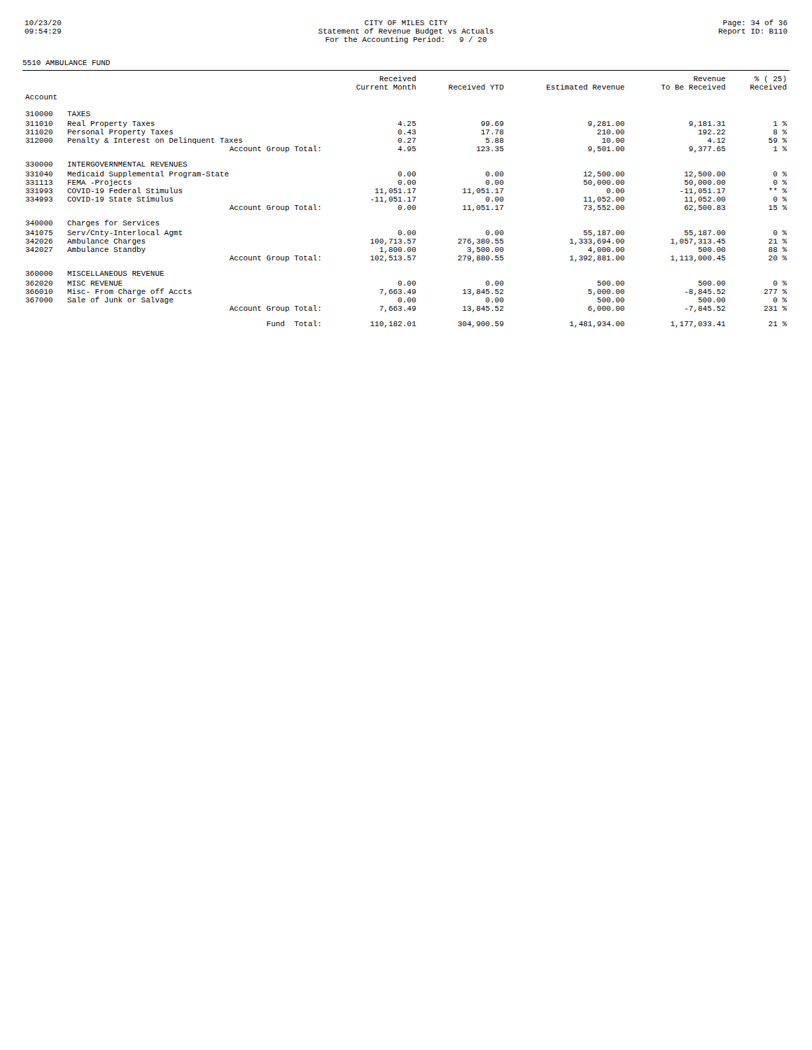| 10/23/20 09:54:29 | CITY OF MILES CITY Statement of Revenue Budget vs Actuals For the Accounting Period: 9 / 20 | Page: 34 of 36 Report ID: B110 |
5510 AMBULANCE FUND
| | | Received Current Month | Received YTD | Estimated Revenue | Revenue To Be Received | % ( 25) Received |
| --- | --- | --- | --- | --- | --- | --- |
| Account | |
| 310000 | TAXES | | | | | |
| 311010 | Real Property Taxes | 4.25 | 99.69 | 9,281.00 | 9,181.31 | 1 % |
| 311020 | Personal Property Taxes | 0.43 | 17.78 | 210.00 | 192.22 | 8 % |
| 312000 | Penalty & Interest on Delinquent Taxes | 0.27 | 5.88 | 10.00 | 4.12 | 59 % |
| | Account Group Total: | 4.95 | 123.35 | 9,501.00 | 9,377.65 | 1 % |
| 330000 | INTERGOVERNMENTAL REVENUES | | | | | |
| 331040 | Medicaid Supplemental Program-State | 0.00 | 0.00 | 12,500.00 | 12,500.00 | 0 % |
| 331113 | FEMA -Projects | 0.00 | 0.00 | 50,000.00 | 50,000.00 | 0 % |
| 331993 | COVID-19 Federal Stimulus | 11,051.17 | 11,051.17 | 0.00 | -11,051.17 | ** % |
| 334993 | COVID-19 State Stimulus | -11,051.17 | 0.00 | 11,052.00 | 11,052.00 | 0 % |
| | Account Group Total: | 0.00 | 11,051.17 | 73,552.00 | 62,500.83 | 15 % |
| 340000 | Charges for Services | | | | | |
| 341075 | Serv/Cnty-Interlocal Agmt | 0.00 | 0.00 | 55,187.00 | 55,187.00 | 0 % |
| 342026 | Ambulance Charges | 100,713.57 | 276,380.55 | 1,333,694.00 | 1,057,313.45 | 21 % |
| 342027 | Ambulance Standby | 1,800.00 | 3,500.00 | 4,000.00 | 500.00 | 88 % |
| | Account Group Total: | 102,513.57 | 279,880.55 | 1,392,881.00 | 1,113,000.45 | 20 % |
| 360000 | MISCELLANEOUS REVENUE | | | | | |
| 362020 | MISC REVENUE | 0.00 | 0.00 | 500.00 | 500.00 | 0 % |
| 366010 | Misc- From Charge off Accts | 7,663.49 | 13,845.52 | 5,000.00 | -8,845.52 | 277 % |
| 367000 | Sale of Junk or Salvage | 0.00 | 0.00 | 500.00 | 500.00 | 0 % |
| | Account Group Total: | 7,663.49 | 13,845.52 | 6,000.00 | -7,845.52 | 231 % |
| | Fund Total: | 110,182.01 | 304,900.59 | 1,481,934.00 | 1,177,033.41 | 21 % |